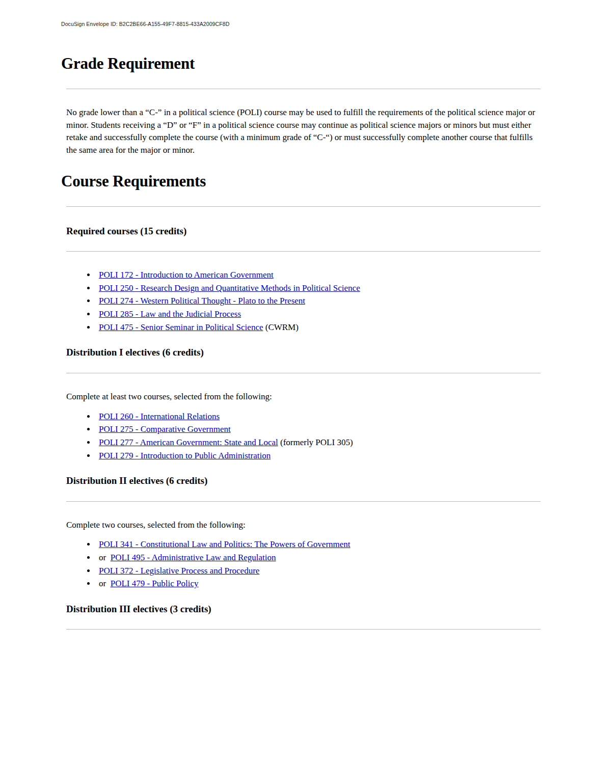DocuSign Envelope ID: B2C2BE66-A155-49F7-8815-433A2009CF8D
Grade Requirement
No grade lower than a “C-” in a political science (POLI) course may be used to fulfill the requirements of the political science major or minor. Students receiving a “D” or “F” in a political science course may continue as political science majors or minors but must either retake and successfully complete the course (with a minimum grade of “C-“) or must successfully complete another course that fulfills the same area for the major or minor.
Course Requirements
Required courses (15 credits)
POLI 172 - Introduction to American Government
POLI 250 - Research Design and Quantitative Methods in Political Science
POLI 274 - Western Political Thought - Plato to the Present
POLI 285 - Law and the Judicial Process
POLI 475 - Senior Seminar in Political Science (CWRM)
Distribution I electives (6 credits)
Complete at least two courses, selected from the following:
POLI 260 - International Relations
POLI 275 - Comparative Government
POLI 277 - American Government: State and Local (formerly POLI 305)
POLI 279 - Introduction to Public Administration
Distribution II electives (6 credits)
Complete two courses, selected from the following:
POLI 341 - Constitutional Law and Politics: The Powers of Government
or POLI 495 - Administrative Law and Regulation
POLI 372 - Legislative Process and Procedure
or POLI 479 - Public Policy
Distribution III electives (3 credits)